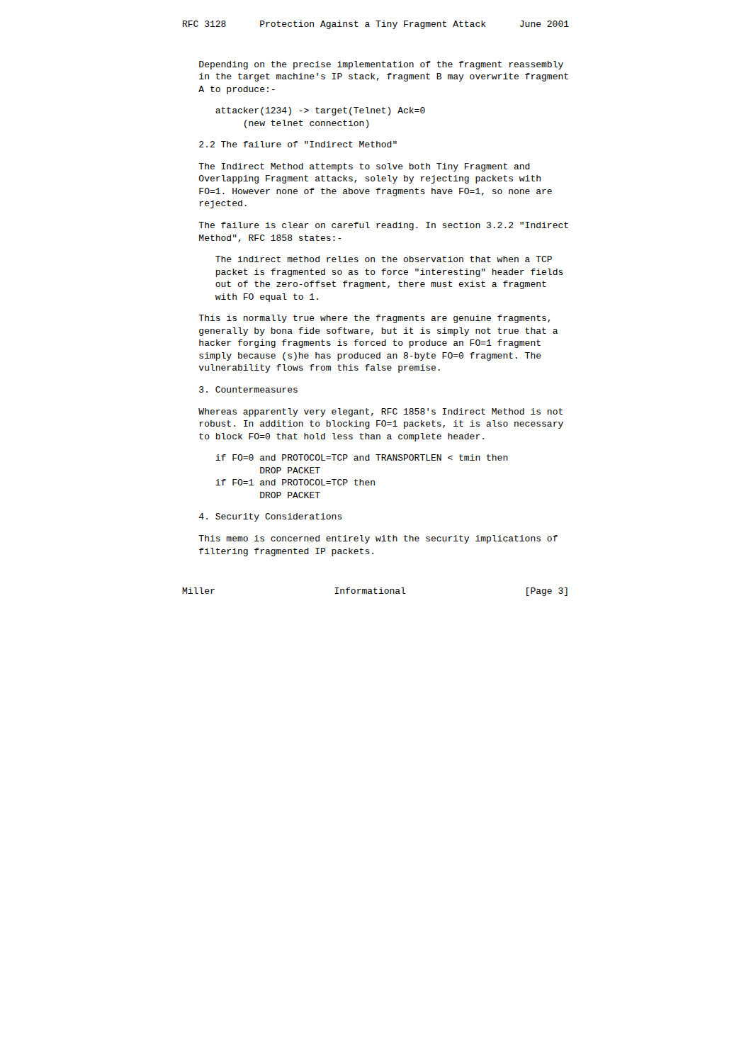RFC 3128 Protection Against a Tiny Fragment Attack June 2001
Depending on the precise implementation of the fragment reassembly in the target machine's IP stack, fragment B may overwrite fragment A to produce:-
attacker(1234) -> target(Telnet) Ack=0
     (new telnet connection)
2.2 The failure of "Indirect Method"
The Indirect Method attempts to solve both Tiny Fragment and Overlapping Fragment attacks, solely by rejecting packets with FO=1. However none of the above fragments have FO=1, so none are rejected.
The failure is clear on careful reading. In section 3.2.2 "Indirect Method", RFC 1858 states:-
The indirect method relies on the observation that when a TCP packet is fragmented so as to force "interesting" header fields out of the zero-offset fragment, there must exist a fragment with FO equal to 1.
This is normally true where the fragments are genuine fragments, generally by bona fide software, but it is simply not true that a hacker forging fragments is forced to produce an FO=1 fragment simply because (s)he has produced an 8-byte FO=0 fragment. The vulnerability flows from this false premise.
3. Countermeasures
Whereas apparently very elegant, RFC 1858's Indirect Method is not robust. In addition to blocking FO=1 packets, it is also necessary to block FO=0 that hold less than a complete header.
if FO=0 and PROTOCOL=TCP and TRANSPORTLEN < tmin then
        DROP PACKET
if FO=1 and PROTOCOL=TCP then
        DROP PACKET
4. Security Considerations
This memo is concerned entirely with the security implications of filtering fragmented IP packets.
Miller Informational [Page 3]